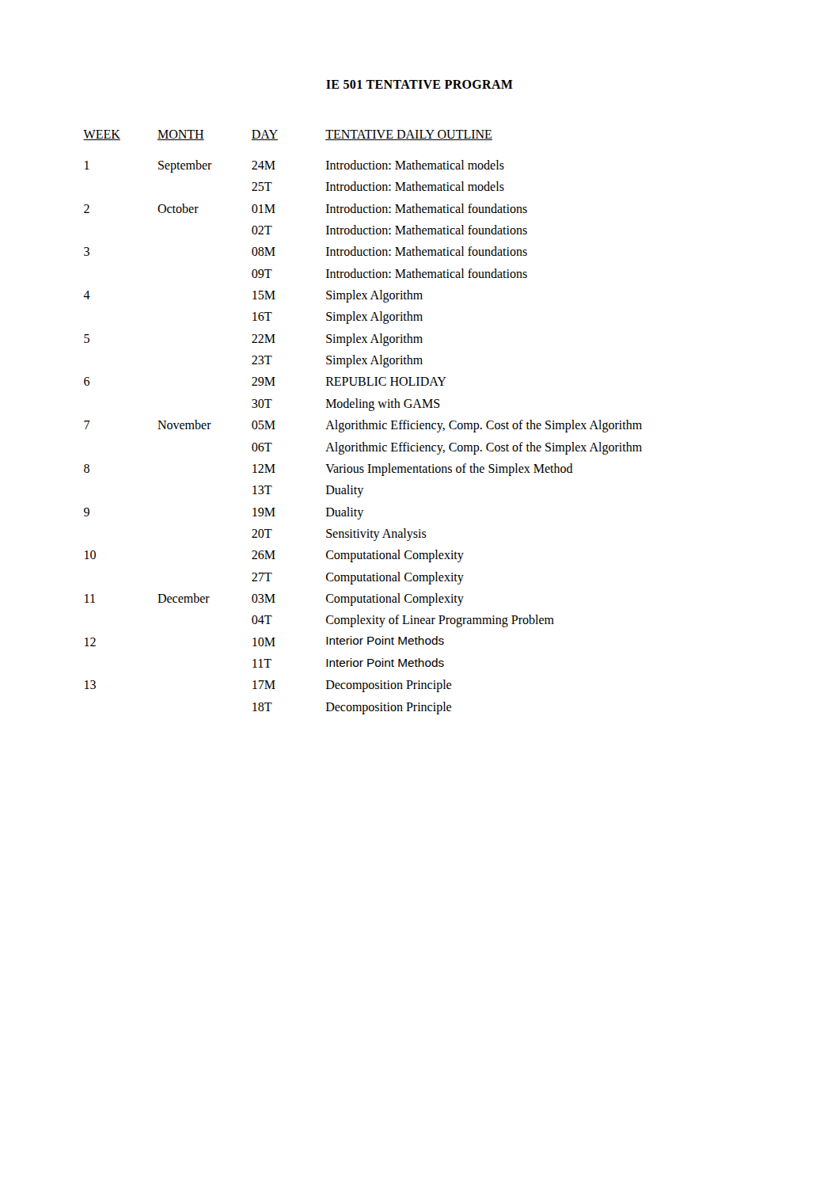IE 501 TENTATIVE PROGRAM
| WEEK | MONTH | DAY | TENTATIVE DAILY OUTLINE |
| --- | --- | --- | --- |
| 1 | September | 24M | Introduction: Mathematical models |
| | | 25T | Introduction: Mathematical models |
| 2 | October | 01M | Introduction: Mathematical foundations |
| | | 02T | Introduction: Mathematical foundations |
| 3 | | 08M | Introduction: Mathematical foundations |
| | | 09T | Introduction: Mathematical foundations |
| 4 | | 15M | Simplex Algorithm |
| | | 16T | Simplex Algorithm |
| 5 | | 22M | Simplex Algorithm |
| | | 23T | Simplex Algorithm |
| 6 | | 29M | REPUBLIC HOLIDAY |
| | | 30T | Modeling with GAMS |
| 7 | November | 05M | Algorithmic Efficiency, Comp. Cost of the Simplex Algorithm |
| | | 06T | Algorithmic Efficiency, Comp. Cost of the Simplex Algorithm |
| 8 | | 12M | Various Implementations of the Simplex Method |
| | | 13T | Duality |
| 9 | | 19M | Duality |
| | | 20T | Sensitivity Analysis |
| 10 | | 26M | Computational Complexity |
| | | 27T | Computational Complexity |
| 11 | December | 03M | Computational Complexity |
| | | 04T | Complexity of Linear Programming Problem |
| 12 | | 10M | Interior Point Methods |
| | | 11T | Interior Point Methods |
| 13 | | 17M | Decomposition Principle |
| | | 18T | Decomposition Principle |